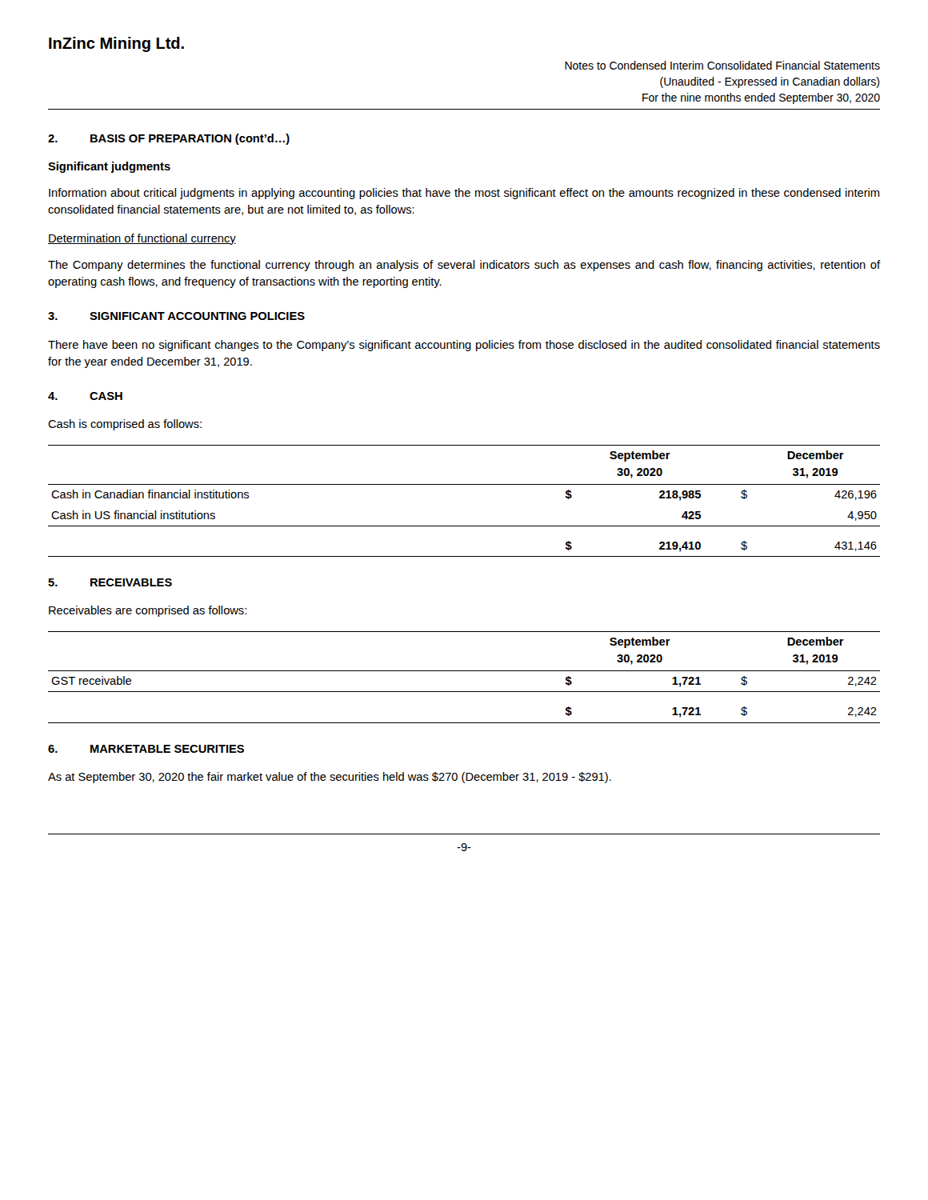InZinc Mining Ltd.
Notes to Condensed Interim Consolidated Financial Statements
(Unaudited - Expressed in Canadian dollars)
For the nine months ended September 30, 2020
2. BASIS OF PREPARATION (cont’d…)
Significant judgments
Information about critical judgments in applying accounting policies that have the most significant effect on the amounts recognized in these condensed interim consolidated financial statements are, but are not limited to, as follows:
Determination of functional currency
The Company determines the functional currency through an analysis of several indicators such as expenses and cash flow, financing activities, retention of operating cash flows, and frequency of transactions with the reporting entity.
3. SIGNIFICANT ACCOUNTING POLICIES
There have been no significant changes to the Company’s significant accounting policies from those disclosed in the audited consolidated financial statements for the year ended December 31, 2019.
4. CASH
Cash is comprised as follows:
| | | September 30, 2020 | | December 31, 2019 |
| --- | --- | --- | --- | --- |
| Cash in Canadian financial institutions | $ | 218,985 | $ | 426,196 |
| Cash in US financial institutions | | 425 | | 4,950 |
| | $ | 219,410 | $ | 431,146 |
5. RECEIVABLES
Receivables are comprised as follows:
| | | September 30, 2020 | | December 31, 2019 |
| --- | --- | --- | --- | --- |
| GST receivable | $ | 1,721 | $ | 2,242 |
| | $ | 1,721 | $ | 2,242 |
6. MARKETABLE SECURITIES
As at September 30, 2020 the fair market value of the securities held was $270 (December 31, 2019 - $291).
-9-